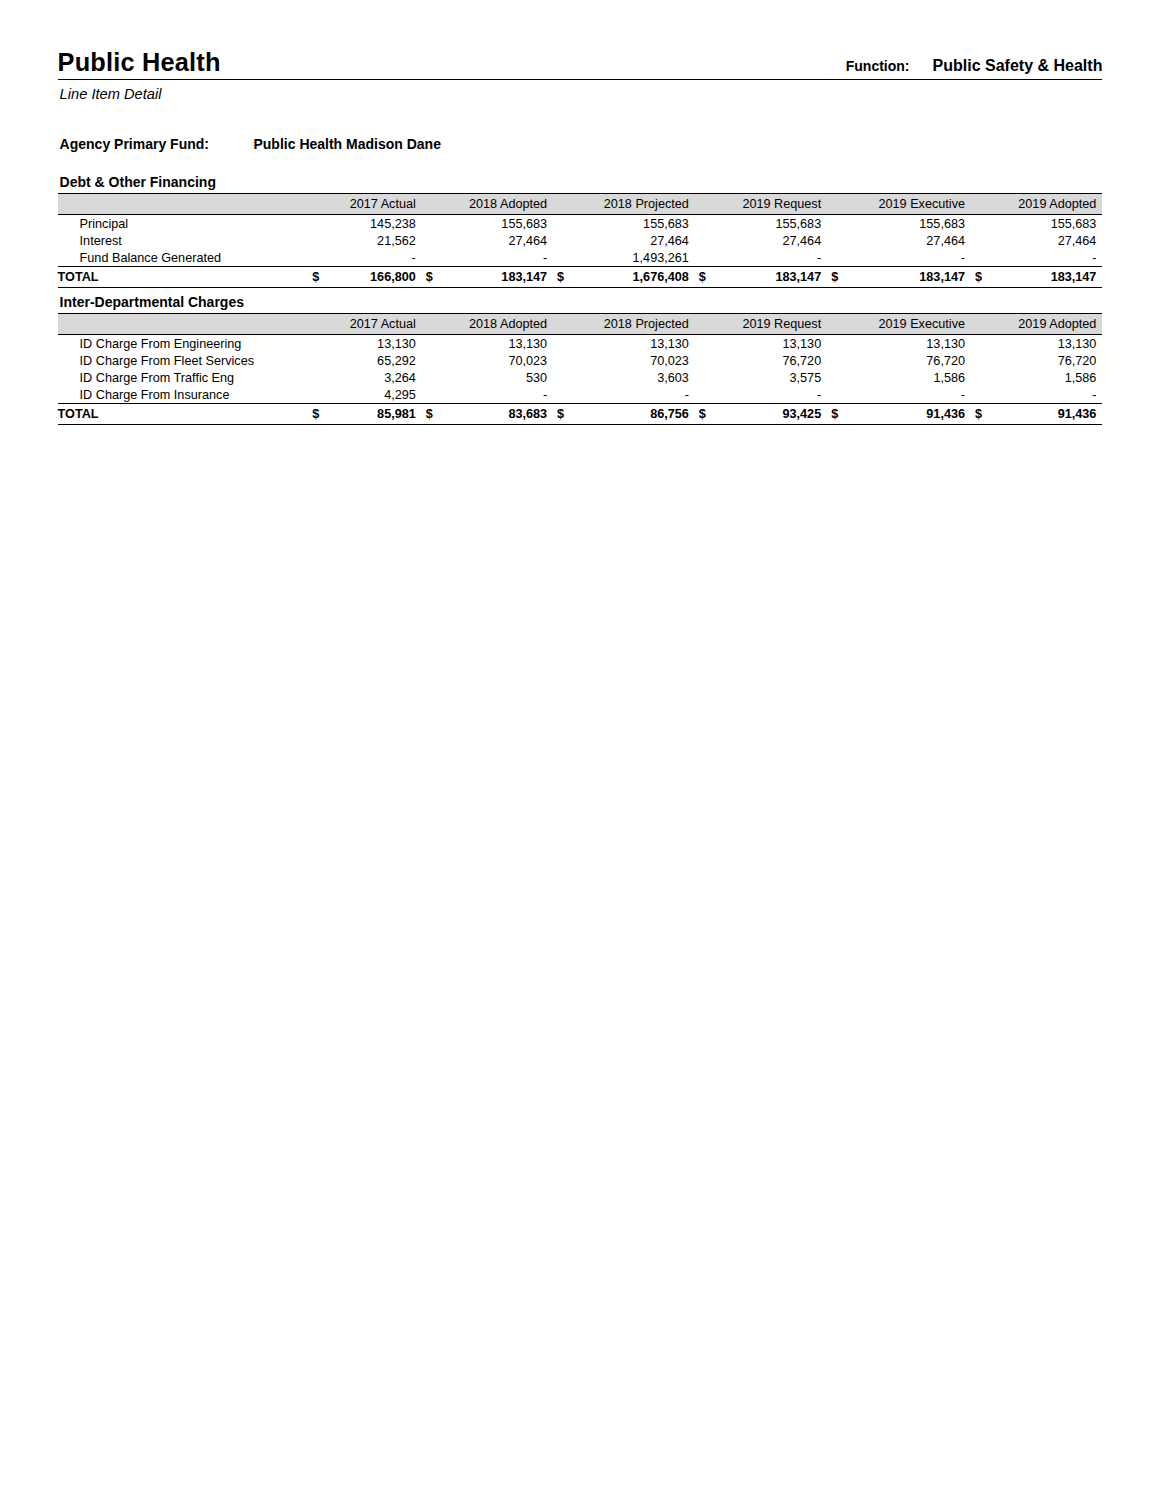Public Health
Function: Public Safety & Health
Line Item Detail
Agency Primary Fund: Public Health Madison Dane
Debt & Other Financing
| | 2017 Actual | 2018 Adopted | 2018 Projected | 2019 Request | 2019 Executive | 2019 Adopted |
| --- | --- | --- | --- | --- | --- | --- |
| Principal | 145,238 | 155,683 | 155,683 | 155,683 | 155,683 | 155,683 |
| Interest | 21,562 | 27,464 | 27,464 | 27,464 | 27,464 | 27,464 |
| Fund Balance Generated | - | - | 1,493,261 | - | - | - |
| Total | $ 166,800 | $ 183,147 | $ 1,676,408 | $ 183,147 | $ 183,147 | $ 183,147 |
Inter-Departmental Charges
| | 2017 Actual | 2018 Adopted | 2018 Projected | 2019 Request | 2019 Executive | 2019 Adopted |
| --- | --- | --- | --- | --- | --- | --- |
| ID Charge From Engineering | 13,130 | 13,130 | 13,130 | 13,130 | 13,130 | 13,130 |
| ID Charge From Fleet Services | 65,292 | 70,023 | 70,023 | 76,720 | 76,720 | 76,720 |
| ID Charge From Traffic Eng | 3,264 | 530 | 3,603 | 3,575 | 1,586 | 1,586 |
| ID Charge From Insurance | 4,295 | - | - | - | - | - |
| Total | $ 85,981 | $ 83,683 | $ 86,756 | $ 93,425 | $ 91,436 | $ 91,436 |